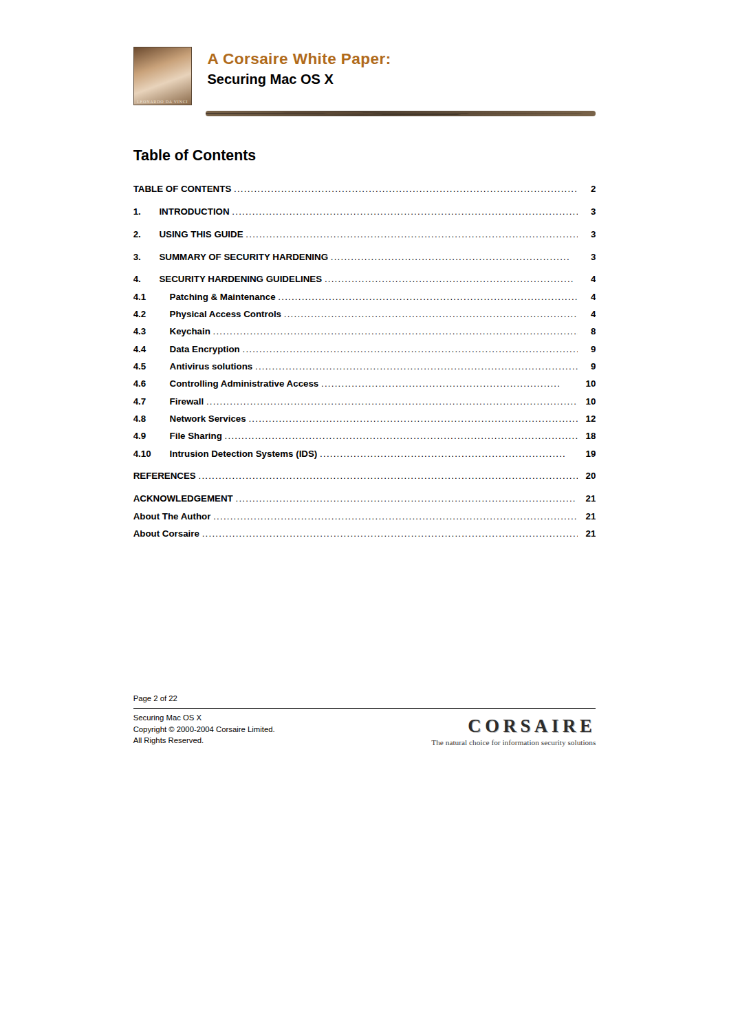A Corsaire White Paper:
Securing Mac OS X
Table of Contents
TABLE OF CONTENTS ................................................................................................................. 2
1. INTRODUCTION ............................................................................................................. 3
2. USING THIS GUIDE ......................................................................................................... 3
3. SUMMARY OF SECURITY HARDENING ....................................................................... 3
4. SECURITY HARDENING GUIDELINES .......................................................................... 4
4.1 Patching & Maintenance ............................................................................................ 4
4.2 Physical Access Controls ......................................................................................... 4
4.3 Keychain ....................................................................................................................... 8
4.4 Data Encryption ......................................................................................................... 9
4.5 Antivirus solutions ................................................................................................... 9
4.6 Controlling Administrative Access ....................................................................... 10
4.7 Firewall ..................................................................................................................... 10
4.8 Network Services ..................................................................................................... 12
4.9 File Sharing ............................................................................................................. 18
4.10 Intrusion Detection Systems (IDS) ......................................................................... 19
REFERENCES ................................................................................................................. 20
ACKNOWLEDGEMENT ..................................................................................................... 21
About The Author ............................................................................................................. 21
About Corsaire ................................................................................................................. 21
Page 2 of 22
Securing Mac OS X
Copyright © 2000-2004 Corsaire Limited.
All Rights Reserved.
CORSAIRE
The natural choice for information security solutions